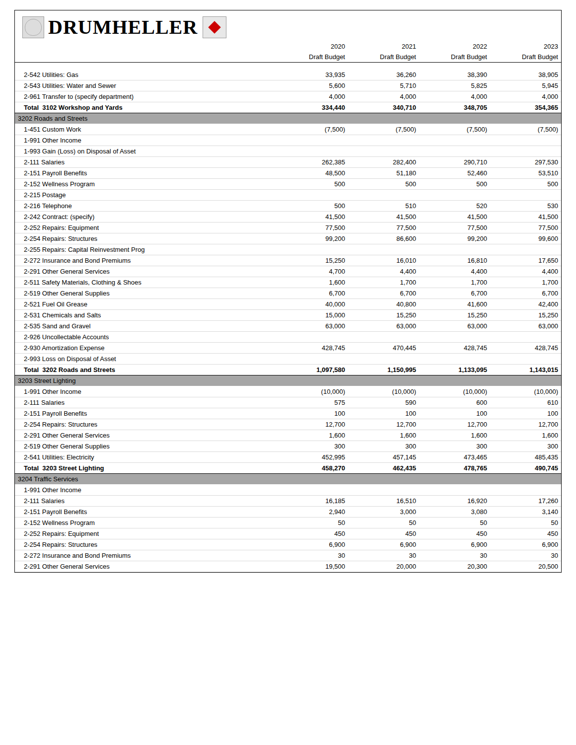DRUMHELLER
| | | 2020 | 2021 | 2022 | 2023 |
| --- | --- | --- | --- | --- | --- |
| | | Draft Budget | Draft Budget | Draft Budget | Draft Budget |
| 2-542 Utilities: Gas | | 33,935 | 36,260 | 38,390 | 38,905 |
| 2-543 Utilities: Water and Sewer | | 5,600 | 5,710 | 5,825 | 5,945 |
| 2-961 Transfer to (specify department) | | 4,000 | 4,000 | 4,000 | 4,000 |
| Total 3102 Workshop and Yards | | 334,440 | 340,710 | 348,705 | 354,365 |
| 3202 Roads and Streets | | | | | |
| 1-451 Custom Work | | (7,500) | (7,500) | (7,500) | (7,500) |
| 1-991 Other Income | | | | | |
| 1-993 Gain (Loss) on Disposal of Asset | | | | | |
| 2-111 Salaries | | 262,385 | 282,400 | 290,710 | 297,530 |
| 2-151 Payroll Benefits | | 48,500 | 51,180 | 52,460 | 53,510 |
| 2-152 Wellness Program | | 500 | 500 | 500 | 500 |
| 2-215 Postage | | | | | |
| 2-216 Telephone | | 500 | 510 | 520 | 530 |
| 2-242 Contract: (specify) | | 41,500 | 41,500 | 41,500 | 41,500 |
| 2-252 Repairs: Equipment | | 77,500 | 77,500 | 77,500 | 77,500 |
| 2-254 Repairs: Structures | | 99,200 | 86,600 | 99,200 | 99,600 |
| 2-255 Repairs: Capital Reinvestment Prog | | | | | |
| 2-272 Insurance and Bond Premiums | | 15,250 | 16,010 | 16,810 | 17,650 |
| 2-291 Other General Services | | 4,700 | 4,400 | 4,400 | 4,400 |
| 2-511 Safety Materials, Clothing & Shoes | | 1,600 | 1,700 | 1,700 | 1,700 |
| 2-519 Other General Supplies | | 6,700 | 6,700 | 6,700 | 6,700 |
| 2-521 Fuel Oil Grease | | 40,000 | 40,800 | 41,600 | 42,400 |
| 2-531 Chemicals and Salts | | 15,000 | 15,250 | 15,250 | 15,250 |
| 2-535 Sand and Gravel | | 63,000 | 63,000 | 63,000 | 63,000 |
| 2-926 Uncollectable Accounts | | | | | |
| 2-930 Amortization Expense | | 428,745 | 470,445 | 428,745 | 428,745 |
| 2-993 Loss on Disposal of Asset | | | | | |
| Total 3202 Roads and Streets | | 1,097,580 | 1,150,995 | 1,133,095 | 1,143,015 |
| 3203 Street Lighting | | | | | |
| 1-991 Other Income | | (10,000) | (10,000) | (10,000) | (10,000) |
| 2-111 Salaries | | 575 | 590 | 600 | 610 |
| 2-151 Payroll Benefits | | 100 | 100 | 100 | 100 |
| 2-254 Repairs: Structures | | 12,700 | 12,700 | 12,700 | 12,700 |
| 2-291 Other General Services | | 1,600 | 1,600 | 1,600 | 1,600 |
| 2-519 Other General Supplies | | 300 | 300 | 300 | 300 |
| 2-541 Utilities: Electricity | | 452,995 | 457,145 | 473,465 | 485,435 |
| Total 3203 Street Lighting | | 458,270 | 462,435 | 478,765 | 490,745 |
| 3204 Traffic Services | | | | | |
| 1-991 Other Income | | | | | |
| 2-111 Salaries | | 16,185 | 16,510 | 16,920 | 17,260 |
| 2-151 Payroll Benefits | | 2,940 | 3,000 | 3,080 | 3,140 |
| 2-152 Wellness Program | | 50 | 50 | 50 | 50 |
| 2-252 Repairs: Equipment | | 450 | 450 | 450 | 450 |
| 2-254 Repairs: Structures | | 6,900 | 6,900 | 6,900 | 6,900 |
| 2-272 Insurance and Bond Premiums | | 30 | 30 | 30 | 30 |
| 2-291 Other General Services | | 19,500 | 20,000 | 20,300 | 20,500 |